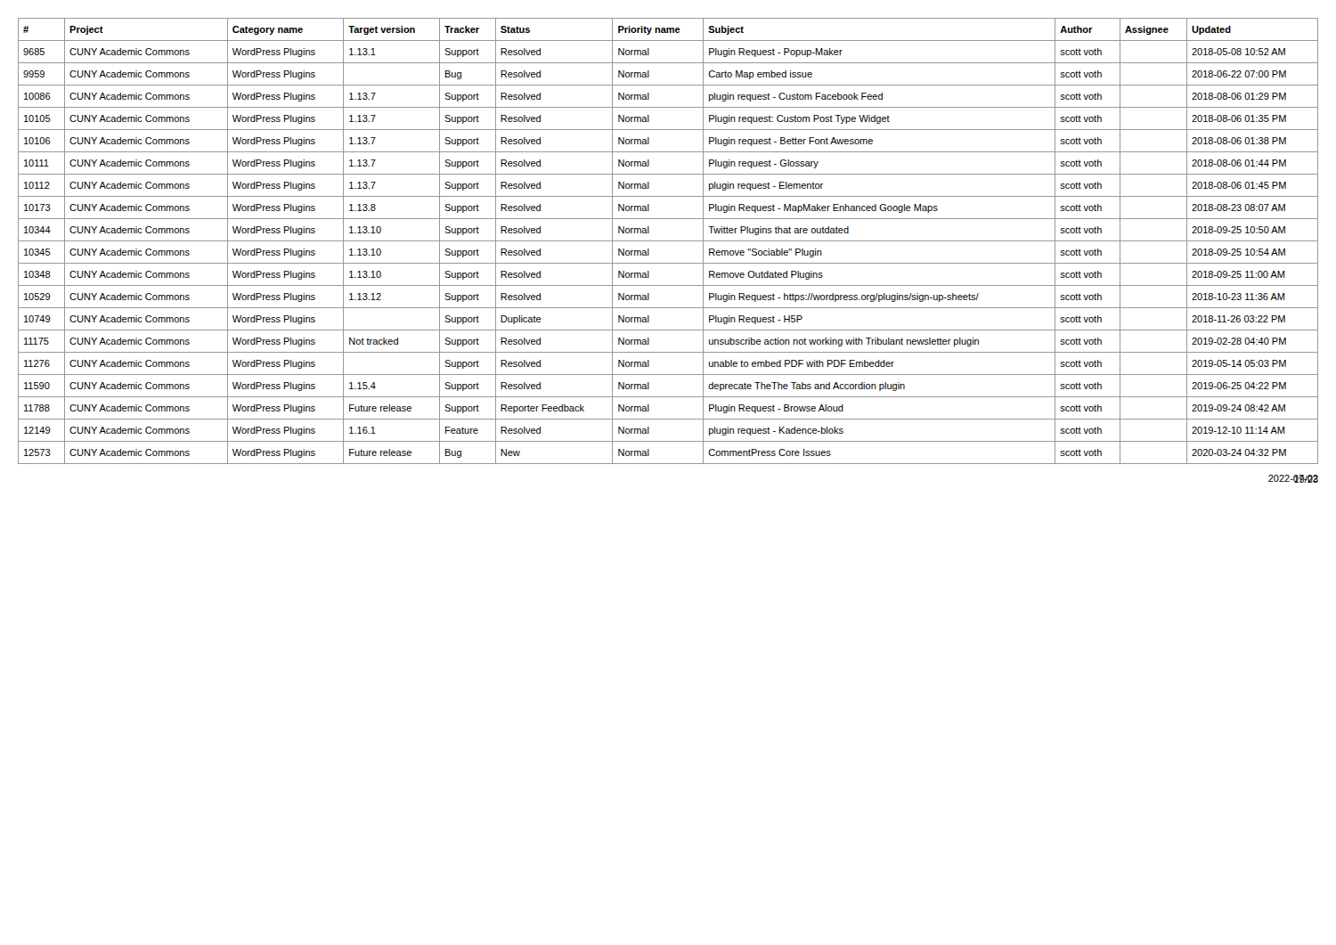List of project issues with identifiers, categories, versions, trackers, statuses, priorities, subjects, authors, assignees and update timestamps
| # | Project | Category name | Target version | Tracker | Status | Priority name | Subject | Author | Assignee | Updated |
| --- | --- | --- | --- | --- | --- | --- | --- | --- | --- | --- |
| 9685 | CUNY Academic Commons | WordPress Plugins | 1.13.1 | Support | Resolved | Normal | Plugin Request - Popup-Maker | scott voth | | 2018-05-08 10:52 AM |
| 9959 | CUNY Academic Commons | WordPress Plugins | | Bug | Resolved | Normal | Carto Map embed issue | scott voth | | 2018-06-22 07:00 PM |
| 10086 | CUNY Academic Commons | WordPress Plugins | 1.13.7 | Support | Resolved | Normal | plugin request - Custom Facebook Feed | scott voth | | 2018-08-06 01:29 PM |
| 10105 | CUNY Academic Commons | WordPress Plugins | 1.13.7 | Support | Resolved | Normal | Plugin request: Custom Post Type Widget | scott voth | | 2018-08-06 01:35 PM |
| 10106 | CUNY Academic Commons | WordPress Plugins | 1.13.7 | Support | Resolved | Normal | Plugin request - Better Font Awesome | scott voth | | 2018-08-06 01:38 PM |
| 10111 | CUNY Academic Commons | WordPress Plugins | 1.13.7 | Support | Resolved | Normal | Plugin request - Glossary | scott voth | | 2018-08-06 01:44 PM |
| 10112 | CUNY Academic Commons | WordPress Plugins | 1.13.7 | Support | Resolved | Normal | plugin request - Elementor | scott voth | | 2018-08-06 01:45 PM |
| 10173 | CUNY Academic Commons | WordPress Plugins | 1.13.8 | Support | Resolved | Normal | Plugin Request - MapMaker Enhanced Google Maps | scott voth | | 2018-08-23 08:07 AM |
| 10344 | CUNY Academic Commons | WordPress Plugins | 1.13.10 | Support | Resolved | Normal | Twitter Plugins that are outdated | scott voth | | 2018-09-25 10:50 AM |
| 10345 | CUNY Academic Commons | WordPress Plugins | 1.13.10 | Support | Resolved | Normal | Remove "Sociable" Plugin | scott voth | | 2018-09-25 10:54 AM |
| 10348 | CUNY Academic Commons | WordPress Plugins | 1.13.10 | Support | Resolved | Normal | Remove Outdated Plugins | scott voth | | 2018-09-25 11:00 AM |
| 10529 | CUNY Academic Commons | WordPress Plugins | 1.13.12 | Support | Resolved | Normal | Plugin Request - https://wordpress.org/plugins/sign-up-sheets/ | scott voth | | 2018-10-23 11:36 AM |
| 10749 | CUNY Academic Commons | WordPress Plugins | | Support | Duplicate | Normal | Plugin Request - H5P | scott voth | | 2018-11-26 03:22 PM |
| 11175 | CUNY Academic Commons | WordPress Plugins | Not tracked | Support | Resolved | Normal | unsubscribe action not working with Tribulant newsletter plugin | scott voth | | 2019-02-28 04:40 PM |
| 11276 | CUNY Academic Commons | WordPress Plugins | | Support | Resolved | Normal | unable to embed PDF with PDF Embedder | scott voth | | 2019-05-14 05:03 PM |
| 11590 | CUNY Academic Commons | WordPress Plugins | 1.15.4 | Support | Resolved | Normal | deprecate TheThe Tabs and Accordion plugin | scott voth | | 2019-06-25 04:22 PM |
| 11788 | CUNY Academic Commons | WordPress Plugins | Future release | Support | Reporter Feedback | Normal | Plugin Request - Browse Aloud | scott voth | | 2019-09-24 08:42 AM |
| 12149 | CUNY Academic Commons | WordPress Plugins | 1.16.1 | Feature | Resolved | Normal | plugin request - Kadence-bloks | scott voth | | 2019-12-10 11:14 AM |
| 12573 | CUNY Academic Commons | WordPress Plugins | Future release | Bug | New | Normal | CommentPress Core Issues | scott voth | | 2020-03-24 04:32 PM |
2022-07-02
19/23